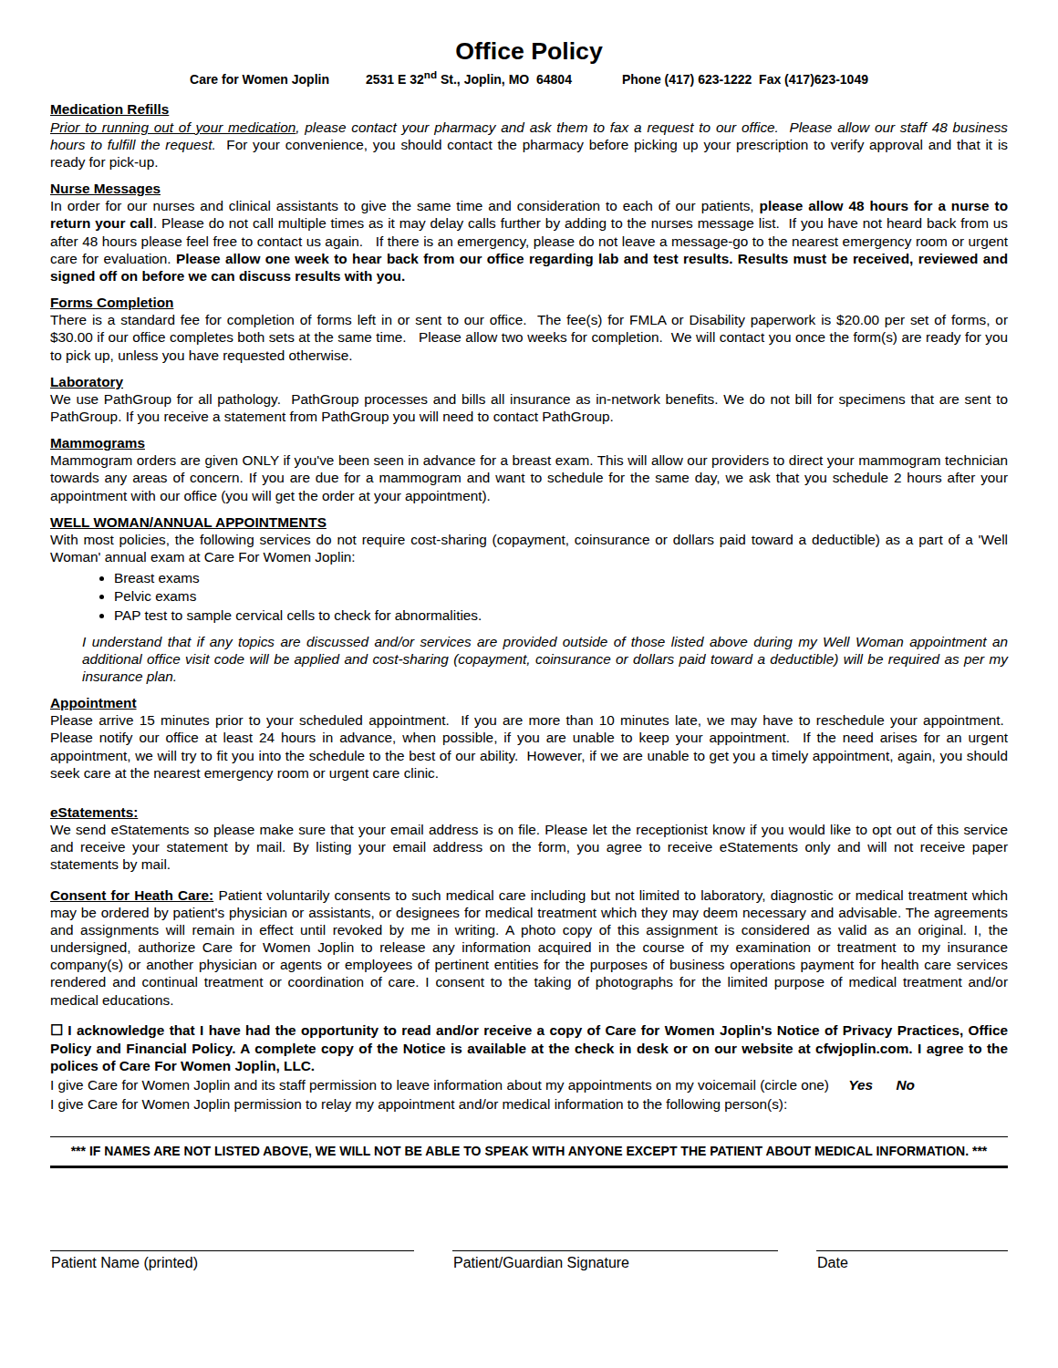Office Policy
Care for Women Joplin 2531 E 32nd St., Joplin, MO 64804 Phone (417) 623-1222 Fax (417)623-1049
Medication Refills
Prior to running out of your medication, please contact your pharmacy and ask them to fax a request to our office. Please allow our staff 48 business hours to fulfill the request. For your convenience, you should contact the pharmacy before picking up your prescription to verify approval and that it is ready for pick-up.
Nurse Messages
In order for our nurses and clinical assistants to give the same time and consideration to each of our patients, please allow 48 hours for a nurse to return your call. Please do not call multiple times as it may delay calls further by adding to the nurses message list. If you have not heard back from us after 48 hours please feel free to contact us again. If there is an emergency, please do not leave a message-go to the nearest emergency room or urgent care for evaluation. Please allow one week to hear back from our office regarding lab and test results. Results must be received, reviewed and signed off on before we can discuss results with you.
Forms Completion
There is a standard fee for completion of forms left in or sent to our office. The fee(s) for FMLA or Disability paperwork is $20.00 per set of forms, or $30.00 if our office completes both sets at the same time. Please allow two weeks for completion. We will contact you once the form(s) are ready for you to pick up, unless you have requested otherwise.
Laboratory
We use PathGroup for all pathology. PathGroup processes and bills all insurance as in-network benefits. We do not bill for specimens that are sent to PathGroup. If you receive a statement from PathGroup you will need to contact PathGroup.
Mammograms
Mammogram orders are given ONLY if you've been seen in advance for a breast exam. This will allow our providers to direct your mammogram technician towards any areas of concern. If you are due for a mammogram and want to schedule for the same day, we ask that you schedule 2 hours after your appointment with our office (you will get the order at your appointment).
WELL WOMAN/ANNUAL APPOINTMENTS
With most policies, the following services do not require cost-sharing (copayment, coinsurance or dollars paid toward a deductible) as a part of a 'Well Woman' annual exam at Care For Women Joplin:
Breast exams
Pelvic exams
PAP test to sample cervical cells to check for abnormalities.
I understand that if any topics are discussed and/or services are provided outside of those listed above during my Well Woman appointment an additional office visit code will be applied and cost-sharing (copayment, coinsurance or dollars paid toward a deductible) will be required as per my insurance plan.
Appointment
Please arrive 15 minutes prior to your scheduled appointment. If you are more than 10 minutes late, we may have to reschedule your appointment. Please notify our office at least 24 hours in advance, when possible, if you are unable to keep your appointment. If the need arises for an urgent appointment, we will try to fit you into the schedule to the best of our ability. However, if we are unable to get you a timely appointment, again, you should seek care at the nearest emergency room or urgent care clinic.
eStatements:
We send eStatements so please make sure that your email address is on file. Please let the receptionist know if you would like to opt out of this service and receive your statement by mail. By listing your email address on the form, you agree to receive eStatements only and will not receive paper statements by mail.
Consent for Heath Care: Patient voluntarily consents to such medical care including but not limited to laboratory, diagnostic or medical treatment which may be ordered by patient's physician or assistants, or designees for medical treatment which they may deem necessary and advisable. The agreements and assignments will remain in effect until revoked by me in writing. A photo copy of this assignment is considered as valid as an original. I, the undersigned, authorize Care for Women Joplin to release any information acquired in the course of my examination or treatment to my insurance company(s) or another physician or agents or employees of pertinent entities for the purposes of business operations payment for health care services rendered and continual treatment or coordination of care. I consent to the taking of photographs for the limited purpose of medical treatment and/or medical educations.
☐ I acknowledge that I have had the opportunity to read and/or receive a copy of Care for Women Joplin's Notice of Privacy Practices, Office Policy and Financial Policy. A complete copy of the Notice is available at the check in desk or on our website at cfwjoplin.com. I agree to the polices of Care For Women Joplin, LLC.
I give Care for Women Joplin and its staff permission to leave information about my appointments on my voicemail (circle one) Yes No
I give Care for Women Joplin permission to relay my appointment and/or medical information to the following person(s):
*** IF NAMES ARE NOT LISTED ABOVE, WE WILL NOT BE ABLE TO SPEAK WITH ANYONE EXCEPT THE PATIENT ABOUT MEDICAL INFORMATION. ***
| Patient Name (printed) | | Patient/Guardian Signature | | Date |